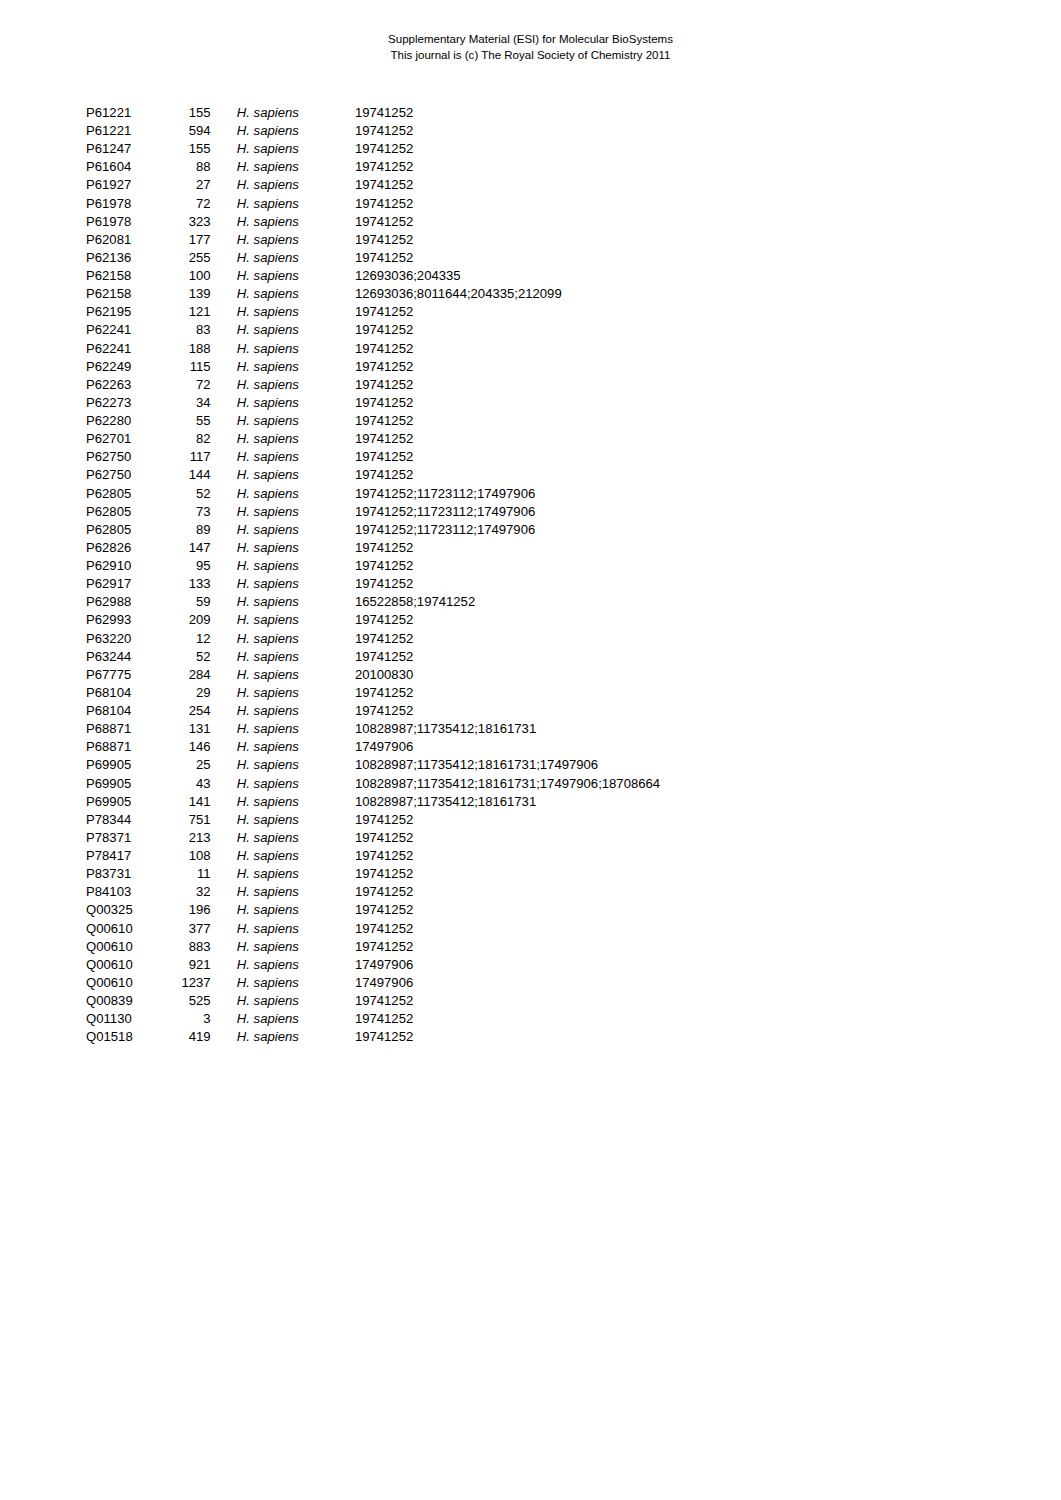Supplementary Material (ESI) for Molecular BioSystems
This journal is (c) The Royal Society of Chemistry 2011
| P61221 | 155 | H. sapiens | 19741252 |
| P61221 | 594 | H. sapiens | 19741252 |
| P61247 | 155 | H. sapiens | 19741252 |
| P61604 | 88 | H. sapiens | 19741252 |
| P61927 | 27 | H. sapiens | 19741252 |
| P61978 | 72 | H. sapiens | 19741252 |
| P61978 | 323 | H. sapiens | 19741252 |
| P62081 | 177 | H. sapiens | 19741252 |
| P62136 | 255 | H. sapiens | 19741252 |
| P62158 | 100 | H. sapiens | 12693036;204335 |
| P62158 | 139 | H. sapiens | 12693036;8011644;204335;212099 |
| P62195 | 121 | H. sapiens | 19741252 |
| P62241 | 83 | H. sapiens | 19741252 |
| P62241 | 188 | H. sapiens | 19741252 |
| P62249 | 115 | H. sapiens | 19741252 |
| P62263 | 72 | H. sapiens | 19741252 |
| P62273 | 34 | H. sapiens | 19741252 |
| P62280 | 55 | H. sapiens | 19741252 |
| P62701 | 82 | H. sapiens | 19741252 |
| P62750 | 117 | H. sapiens | 19741252 |
| P62750 | 144 | H. sapiens | 19741252 |
| P62805 | 52 | H. sapiens | 19741252;11723112;17497906 |
| P62805 | 73 | H. sapiens | 19741252;11723112;17497906 |
| P62805 | 89 | H. sapiens | 19741252;11723112;17497906 |
| P62826 | 147 | H. sapiens | 19741252 |
| P62910 | 95 | H. sapiens | 19741252 |
| P62917 | 133 | H. sapiens | 19741252 |
| P62988 | 59 | H. sapiens | 16522858;19741252 |
| P62993 | 209 | H. sapiens | 19741252 |
| P63220 | 12 | H. sapiens | 19741252 |
| P63244 | 52 | H. sapiens | 19741252 |
| P67775 | 284 | H. sapiens | 20100830 |
| P68104 | 29 | H. sapiens | 19741252 |
| P68104 | 254 | H. sapiens | 19741252 |
| P68871 | 131 | H. sapiens | 10828987;11735412;18161731 |
| P68871 | 146 | H. sapiens | 17497906 |
| P69905 | 25 | H. sapiens | 10828987;11735412;18161731;17497906 |
| P69905 | 43 | H. sapiens | 10828987;11735412;18161731;17497906;18708664 |
| P69905 | 141 | H. sapiens | 10828987;11735412;18161731 |
| P78344 | 751 | H. sapiens | 19741252 |
| P78371 | 213 | H. sapiens | 19741252 |
| P78417 | 108 | H. sapiens | 19741252 |
| P83731 | 11 | H. sapiens | 19741252 |
| P84103 | 32 | H. sapiens | 19741252 |
| Q00325 | 196 | H. sapiens | 19741252 |
| Q00610 | 377 | H. sapiens | 19741252 |
| Q00610 | 883 | H. sapiens | 19741252 |
| Q00610 | 921 | H. sapiens | 17497906 |
| Q00610 | 1237 | H. sapiens | 17497906 |
| Q00839 | 525 | H. sapiens | 19741252 |
| Q01130 | 3 | H. sapiens | 19741252 |
| Q01518 | 419 | H. sapiens | 19741252 |